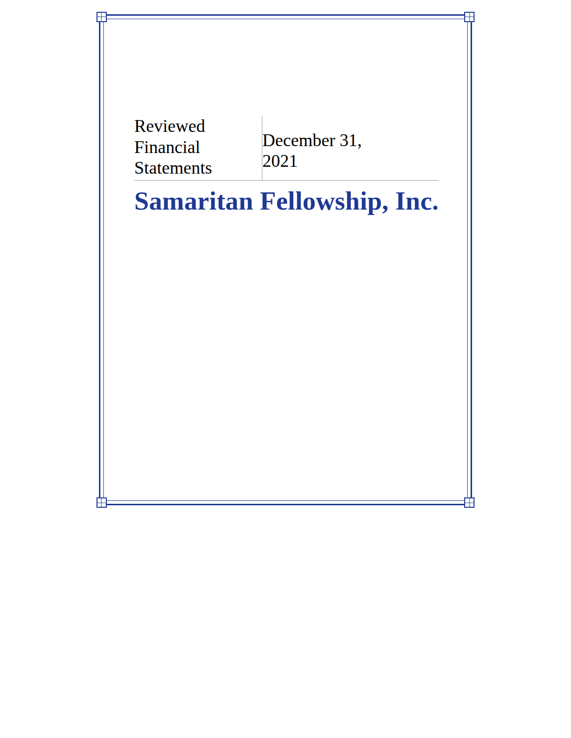| Reviewed Financial Statements | December 31, 2021 |
| Samaritan Fellowship, Inc. |